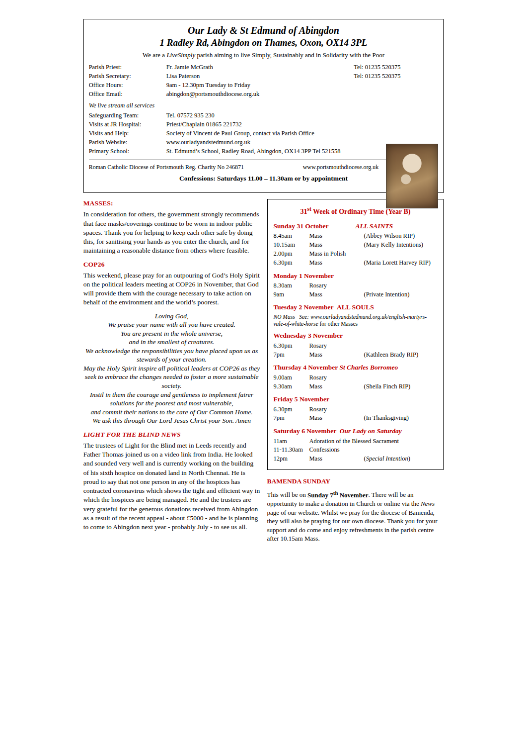Our Lady & St Edmund of Abingdon
1 Radley Rd, Abingdon on Thames, Oxon, OX14 3PL
We are a LiveSimply parish aiming to live Simply, Sustainably and in Solidarity with the Poor
Parish Priest:
Fr. Jamie McGrath
Tel: 01235 520375
Parish Secretary:
Lisa Paterson
Tel: 01235 520375
Office Hours:
9am - 12.30pm Tuesday to Friday
Office Email:
abingdon@portsmouthdiocese.org.uk
We live stream all services
Safeguarding Team:
Tel. 07572 935 230
Visits at JR Hospital:
Priest/Chaplain 01865 221732
Visits and Help:
Society of Vincent de Paul Group, contact via Parish Office
Parish Website:
www.ourladyandstedmund.org.uk
Primary School:
St. Edmund’s School, Radley Road, Abingdon, OX14 3PP Tel 521558
Roman Catholic Diocese of Portsmouth Reg. Charity No 246871 www.portsmouthdiocese.org.uk
Confessions: Saturdays 11.00 – 11.30am or by appointment
MASSES:
In consideration for others, the government strongly recommends that face masks/coverings continue to be worn in indoor public spaces. Thank you for helping to keep each other safe by doing this, for sanitising your hands as you enter the church, and for maintaining a reasonable distance from others where feasible.
COP26
This weekend, please pray for an outpouring of God’s Holy Spirit on the political leaders meeting at COP26 in November, that God will provide them with the courage necessary to take action on behalf of the environment and the world’s poorest.
Loving God, We praise your name with all you have created. You are present in the whole universe, and in the smallest of creatures. We acknowledge the responsibilities you have placed upon us as stewards of your creation. May the Holy Spirit inspire all political leaders at COP26 as they seek to embrace the changes needed to foster a more sustainable society. Instil in them the courage and gentleness to implement fairer solutions for the poorest and most vulnerable, and commit their nations to the care of Our Common Home. We ask this through Our Lord Jesus Christ your Son. Amen
LIGHT FOR THE BLIND NEWS
The trustees of Light for the Blind met in Leeds recently and Father Thomas joined us on a video link from India. He looked and sounded very well and is currently working on the building of his sixth hospice on donated land in North Chennai. He is proud to say that not one person in any of the hospices has contracted coronavirus which shows the tight and efficient way in which the hospices are being managed. He and the trustees are very grateful for the generous donations received from Abingdon as a result of the recent appeal - about £5000 - and he is planning to come to Abingdon next year - probably July - to see us all.
31st Week of Ordinary Time (Year B)
Sunday 31 October
ALL SAINTS
| 8.45am | Mass | (Abbey Wilson RIP) |
| 10.15am | Mass | (Mary Kelly Intentions) |
| 2.00pm | Mass in Polish | |
| 6.30pm | Mass | (Maria Lorett Harvey RIP) |
Monday 1 November
| 8.30am | Rosary | |
| 9am | Mass | (Private Intention) |
Tuesday 2 November ALL SOULS
NO Mass See: www.ourladyandstedmund.org.uk/english-martyrs-vale-of-white-horse for other Masses
Wednesday 3 November
| 6.30pm | Rosary | |
| 7pm | Mass | (Kathleen Brady RIP) |
Thursday 4 November St Charles Borromeo
| 9.00am | Rosary | |
| 9.30am | Mass | (Sheila Finch RIP) |
Friday 5 November
| 6.30pm | Rosary | |
| 7pm | Mass | (In Thanksgiving) |
Saturday 6 November Our Lady on Saturday
| 11am | Adoration of the Blessed Sacrament |
| 11-11.30am | Confessions |
| 12pm | Mass | ( Special Intention ) |
BAMENDA SUNDAY
This will be on Sunday 7th November. There will be an opportunity to make a donation in Church or online via the News page of our website. Whilst we pray for the diocese of Bamenda, they will also be praying for our own diocese. Thank you for your support and do come and enjoy refreshments in the parish centre after 10.15am Mass.